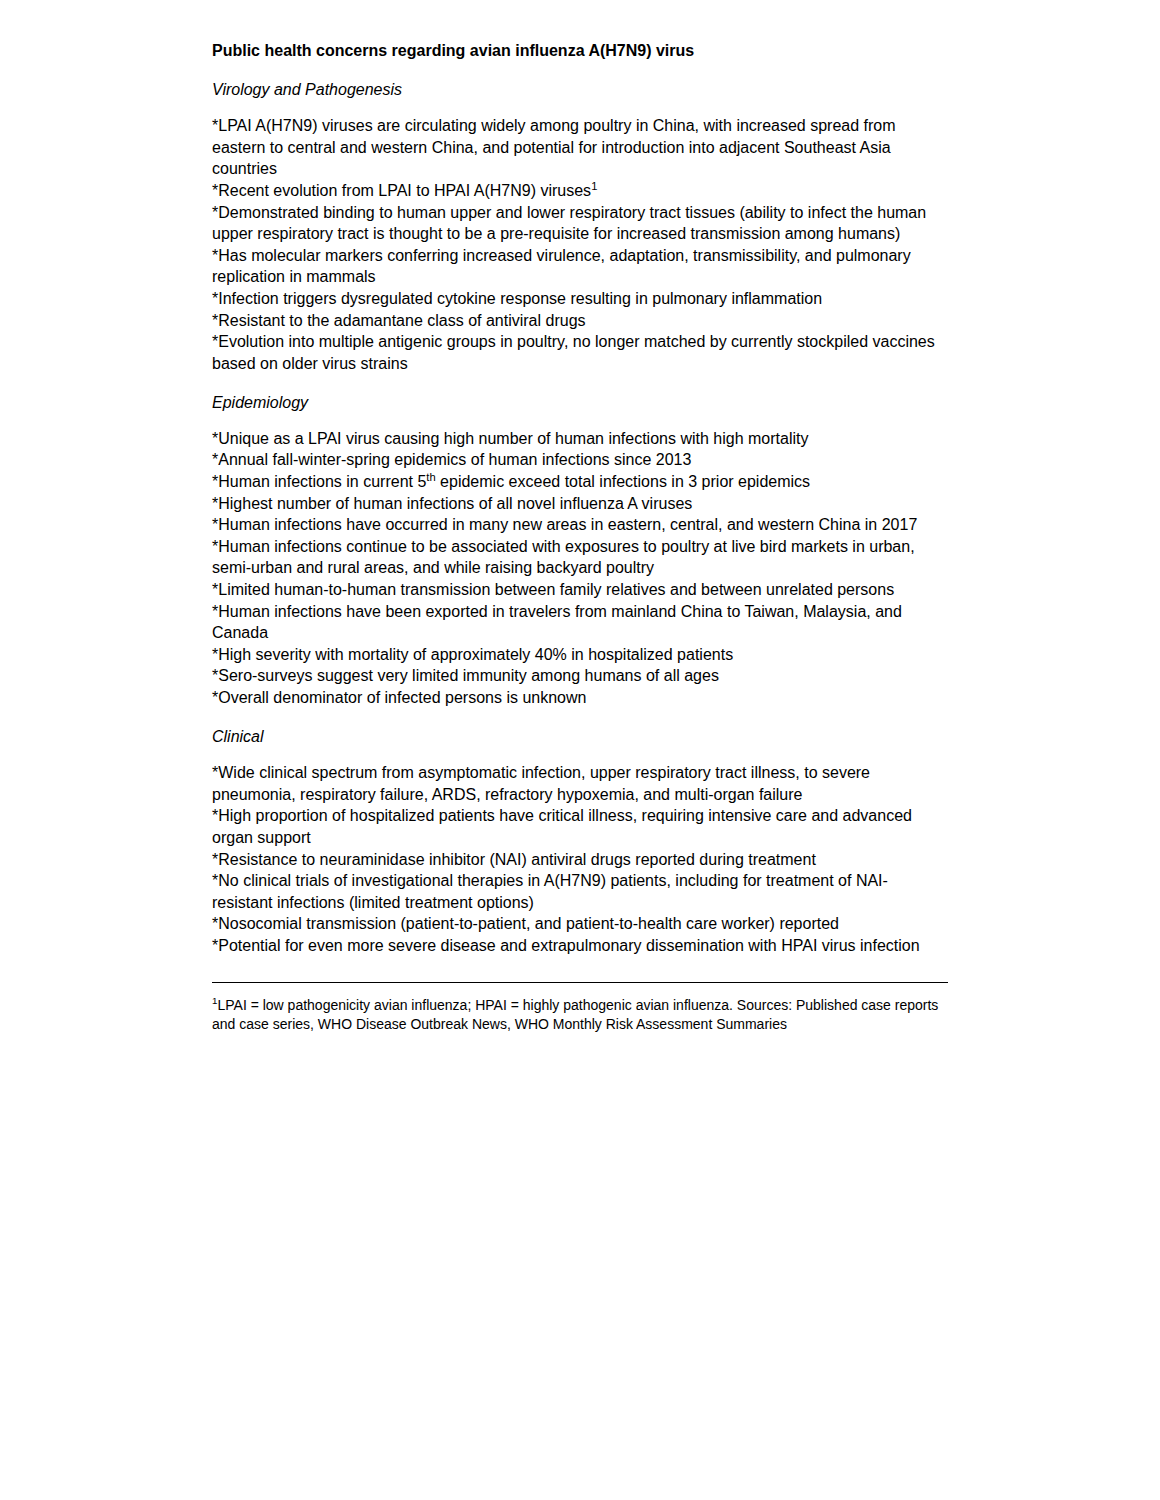Public health concerns regarding avian influenza A(H7N9) virus
Virology and Pathogenesis
*LPAI A(H7N9) viruses are circulating widely among poultry in China, with increased spread from eastern to central and western China, and potential for introduction into adjacent Southeast Asia countries *Recent evolution from LPAI to HPAI A(H7N9) viruses1 *Demonstrated binding to human upper and lower respiratory tract tissues (ability to infect the human upper respiratory tract is thought to be a pre-requisite for increased transmission among humans) *Has molecular markers conferring increased virulence, adaptation, transmissibility, and pulmonary replication in mammals *Infection triggers dysregulated cytokine response resulting in pulmonary inflammation *Resistant to the adamantane class of antiviral drugs *Evolution into multiple antigenic groups in poultry, no longer matched by currently stockpiled vaccines based on older virus strains
Epidemiology
*Unique as a LPAI virus causing high number of human infections with high mortality *Annual fall-winter-spring epidemics of human infections since 2013 *Human infections in current 5th epidemic exceed total infections in 3 prior epidemics *Highest number of human infections of all novel influenza A viruses *Human infections have occurred in many new areas in eastern, central, and western China in 2017 *Human infections continue to be associated with exposures to poultry at live bird markets in urban, semi-urban and rural areas, and while raising backyard poultry *Limited human-to-human transmission between family relatives and between unrelated persons *Human infections have been exported in travelers from mainland China to Taiwan, Malaysia, and Canada *High severity with mortality of approximately 40% in hospitalized patients *Sero-surveys suggest very limited immunity among humans of all ages *Overall denominator of infected persons is unknown
Clinical
*Wide clinical spectrum from asymptomatic infection, upper respiratory tract illness, to severe pneumonia, respiratory failure, ARDS, refractory hypoxemia, and multi-organ failure *High proportion of hospitalized patients have critical illness, requiring intensive care and advanced organ support *Resistance to neuraminidase inhibitor (NAI) antiviral drugs reported during treatment *No clinical trials of investigational therapies in A(H7N9) patients, including for treatment of NAI-resistant infections (limited treatment options) *Nosocomial transmission (patient-to-patient, and patient-to-health care worker) reported *Potential for even more severe disease and extrapulmonary dissemination with HPAI virus infection
1LPAI = low pathogenicity avian influenza; HPAI = highly pathogenic avian influenza. Sources: Published case reports and case series, WHO Disease Outbreak News, WHO Monthly Risk Assessment Summaries